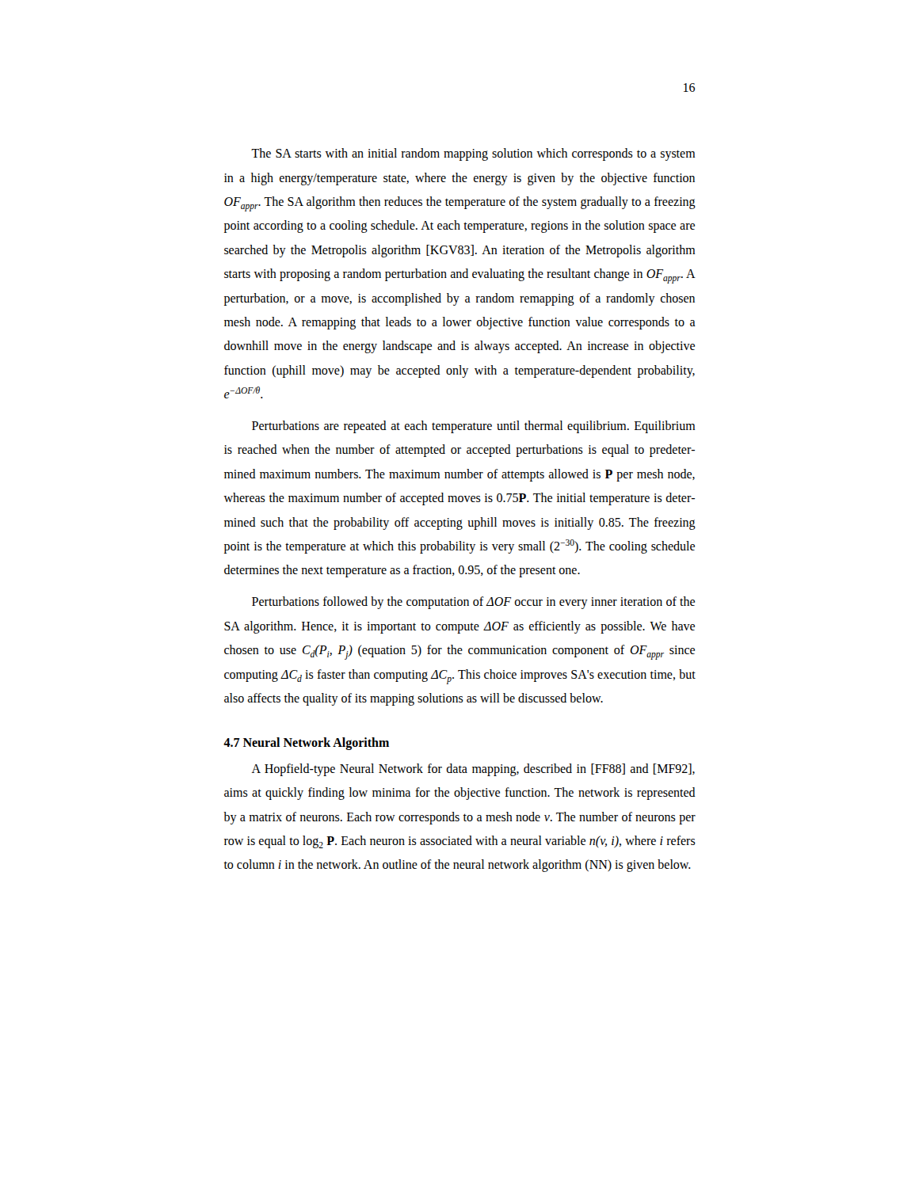16
The SA starts with an initial random mapping solution which corresponds to a system in a high energy/temperature state, where the energy is given by the objective function OFappr. The SA algorithm then reduces the temperature of the system gradually to a freezing point according to a cooling schedule. At each temperature, regions in the solution space are searched by the Metropolis algorithm [KGV83]. An iteration of the Metropolis algorithm starts with proposing a random perturbation and evaluating the resultant change in OFappr. A perturbation, or a move, is accomplished by a random remapping of a randomly chosen mesh node. A remapping that leads to a lower objective function value corresponds to a downhill move in the energy landscape and is always accepted. An increase in objective function (uphill move) may be accepted only with a temperature-dependent probability, e−ΔOF/θ.
Perturbations are repeated at each temperature until thermal equilibrium. Equilibrium is reached when the number of attempted or accepted perturbations is equal to predetermined maximum numbers. The maximum number of attempts allowed is P per mesh node, whereas the maximum number of accepted moves is 0.75P. The initial temperature is determined such that the probability off accepting uphill moves is initially 0.85. The freezing point is the temperature at which this probability is very small (2−30). The cooling schedule determines the next temperature as a fraction, 0.95, of the present one.
Perturbations followed by the computation of ΔOF occur in every inner iteration of the SA algorithm. Hence, it is important to compute ΔOF as efficiently as possible. We have chosen to use Cd(Pi, Pj) (equation 5) for the communication component of OFappr since computing ΔCd is faster than computing ΔCp. This choice improves SA's execution time, but also affects the quality of its mapping solutions as will be discussed below.
4.7 Neural Network Algorithm
A Hopfield-type Neural Network for data mapping, described in [FF88] and [MF92], aims at quickly finding low minima for the objective function. The network is represented by a matrix of neurons. Each row corresponds to a mesh node v. The number of neurons per row is equal to log2 P. Each neuron is associated with a neural variable n(v, i), where i refers to column i in the network. An outline of the neural network algorithm (NN) is given below.